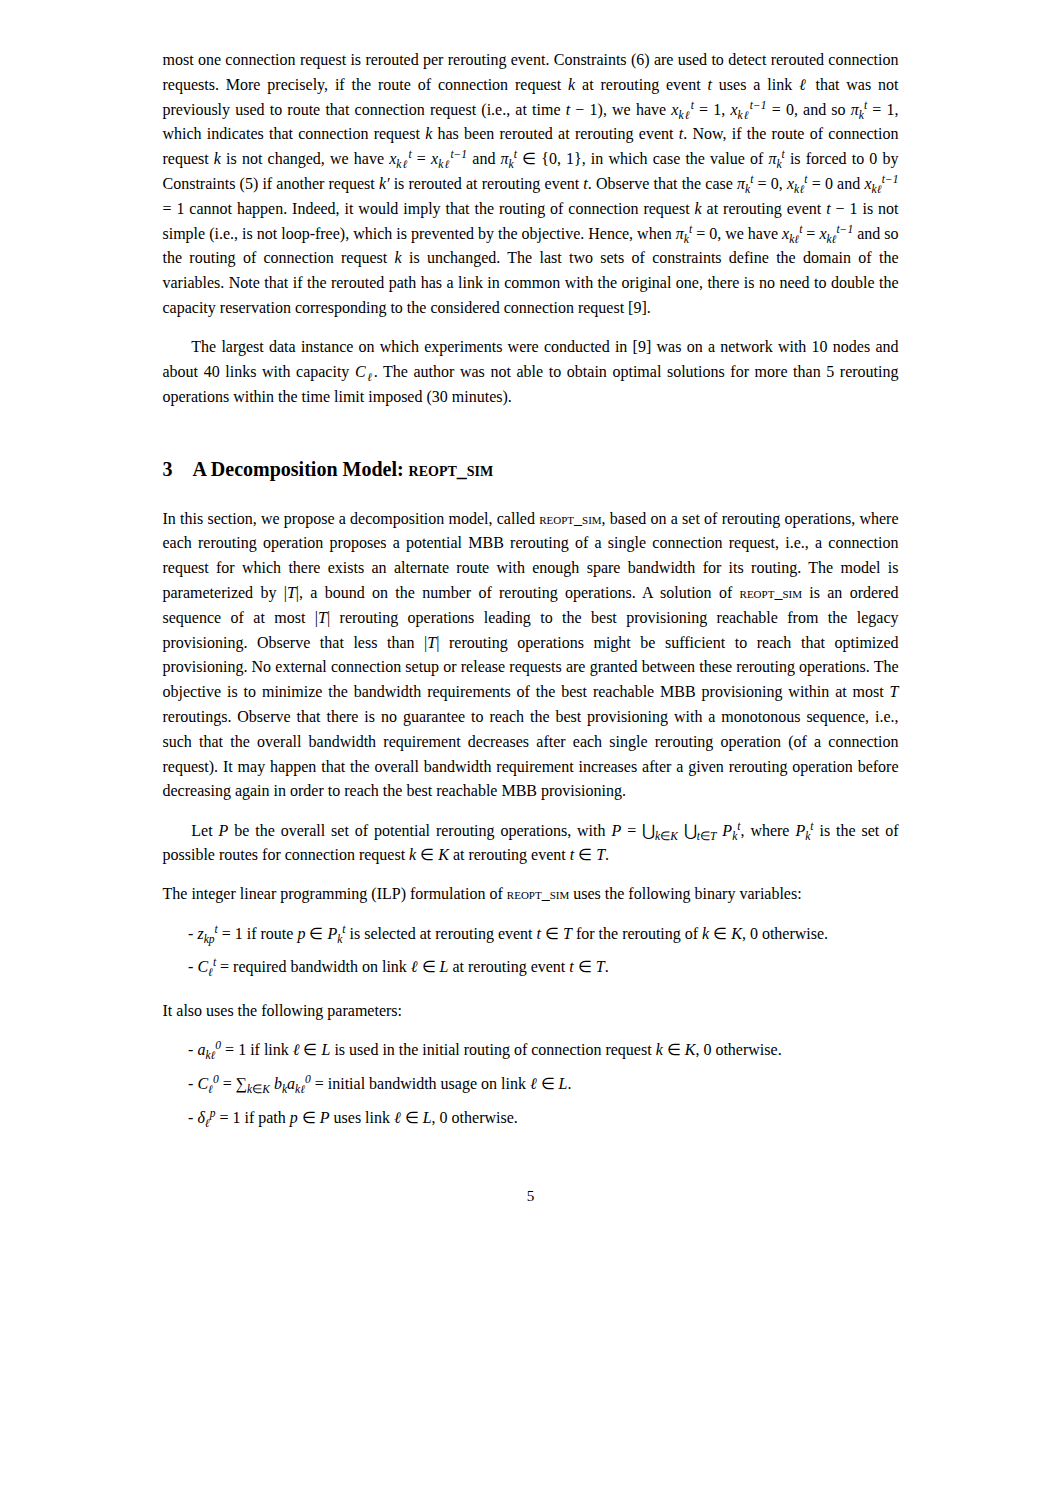most one connection request is rerouted per rerouting event. Constraints (6) are used to detect rerouted connection requests. More precisely, if the route of connection request k at rerouting event t uses a link ℓ that was not previously used to route that connection request (i.e., at time t − 1), we have xkℓt = 1, xkℓt−1 = 0, and so πkt = 1, which indicates that connection request k has been rerouted at rerouting event t. Now, if the route of connection request k is not changed, we have xkℓt = xkℓt−1 and πkt ∈ {0, 1}, in which case the value of πkt is forced to 0 by Constraints (5) if another request k′ is rerouted at rerouting event t. Observe that the case πkt = 0, xkℓt = 0 and xkℓt−1 = 1 cannot happen. Indeed, it would imply that the routing of connection request k at rerouting event t − 1 is not simple (i.e., is not loop-free), which is prevented by the objective. Hence, when πkt = 0, we have xkℓt = xkℓt−1 and so the routing of connection request k is unchanged. The last two sets of constraints define the domain of the variables. Note that if the rerouted path has a link in common with the original one, there is no need to double the capacity reservation corresponding to the considered connection request [9].
The largest data instance on which experiments were conducted in [9] was on a network with 10 nodes and about 40 links with capacity Cℓ. The author was not able to obtain optimal solutions for more than 5 rerouting operations within the time limit imposed (30 minutes).
3 A Decomposition Model: reopt_sim
In this section, we propose a decomposition model, called reopt_sim, based on a set of rerouting operations, where each rerouting operation proposes a potential MBB rerouting of a single connection request, i.e., a connection request for which there exists an alternate route with enough spare bandwidth for its routing. The model is parameterized by |T|, a bound on the number of rerouting operations. A solution of reopt_sim is an ordered sequence of at most |T| rerouting operations leading to the best provisioning reachable from the legacy provisioning. Observe that less than |T| rerouting operations might be sufficient to reach that optimized provisioning. No external connection setup or release requests are granted between these rerouting operations. The objective is to minimize the bandwidth requirements of the best reachable MBB provisioning within at most T reroutings. Observe that there is no guarantee to reach the best provisioning with a monotonous sequence, i.e., such that the overall bandwidth requirement decreases after each single rerouting operation (of a connection request). It may happen that the overall bandwidth requirement increases after a given rerouting operation before decreasing again in order to reach the best reachable MBB provisioning.
Let P be the overall set of potential rerouting operations, with P = ⋃k∈K ⋃t∈T Pkt, where Pkt is the set of possible routes for connection request k ∈ K at rerouting event t ∈ T.
The integer linear programming (ILP) formulation of reopt_sim uses the following binary variables:
zkpt = 1 if route p ∈ Pkt is selected at rerouting event t ∈ T for the rerouting of k ∈ K, 0 otherwise.
Cℓt = required bandwidth on link ℓ ∈ L at rerouting event t ∈ T.
It also uses the following parameters:
akℓ0 = 1 if link ℓ ∈ L is used in the initial routing of connection request k ∈ K, 0 otherwise.
Cℓ0 = ∑k∈K bkakℓ0 = initial bandwidth usage on link ℓ ∈ L.
δℓp = 1 if path p ∈ P uses link ℓ ∈ L, 0 otherwise.
5